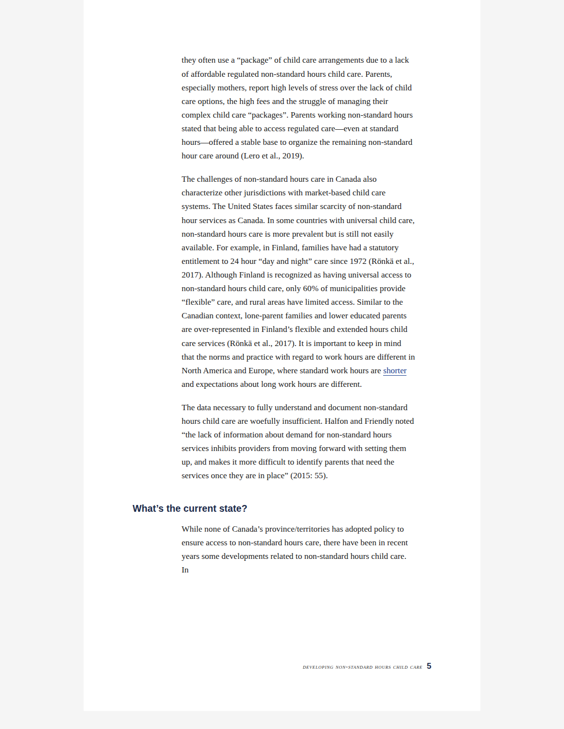they often use a “package” of child care arrangements due to a lack of affordable regulated non-standard hours child care. Parents, especially mothers, report high levels of stress over the lack of child care options, the high fees and the struggle of managing their complex child care “packages”. Parents working non-standard hours stated that being able to access regulated care—even at standard hours—offered a stable base to organize the remaining non-standard hour care around (Lero et al., 2019).
The challenges of non-standard hours care in Canada also characterize other jurisdictions with market-based child care systems. The United States faces similar scarcity of non-standard hour services as Canada. In some countries with universal child care, non-standard hours care is more prevalent but is still not easily available. For example, in Finland, families have had a statutory entitlement to 24 hour “day and night” care since 1972 (Rönkä et al., 2017). Although Finland is recognized as having universal access to non-standard hours child care, only 60% of municipalities provide “flexible” care, and rural areas have limited access. Similar to the Canadian context, lone-parent families and lower educated parents are over-represented in Finland’s flexible and extended hours child care services (Rönkä et al., 2017). It is important to keep in mind that the norms and practice with regard to work hours are different in North America and Europe, where standard work hours are shorter and expectations about long work hours are different.
The data necessary to fully understand and document non-standard hours child care are woefully insufficient. Halfon and Friendly noted “the lack of information about demand for non-standard hours services inhibits providers from moving forward with setting them up, and makes it more difficult to identify parents that need the services once they are in place” (2015: 55).
What’s the current state?
While none of Canada’s province/territories has adopted policy to ensure access to non-standard hours care, there have been in recent years some developments related to non-standard hours child care. In
Developing Non-Standard Hours Child Care 5